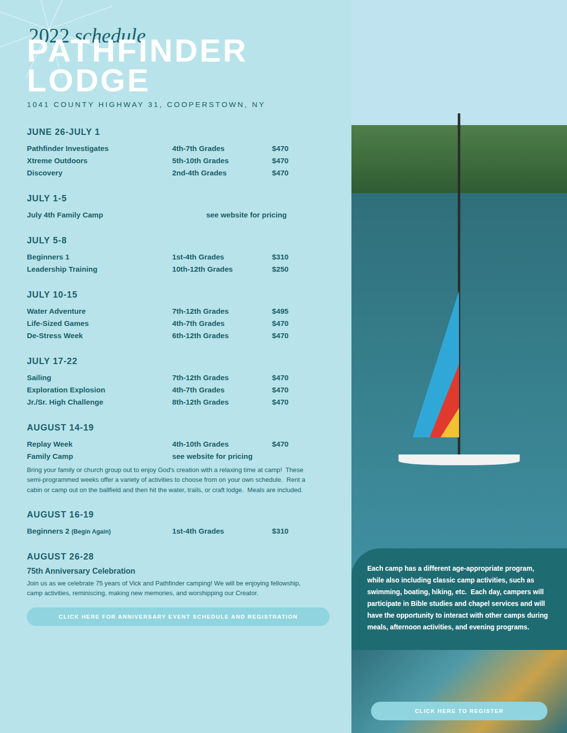2022 schedule
PATHFINDER
LODGE
1041 COUNTY HIGHWAY 31, COOPERSTOWN, NY
JUNE 26-JULY 1
| Pathfinder Investigates | 4th-7th Grades | $470 |
| Xtreme Outdoors | 5th-10th Grades | $470 |
| Discovery | 2nd-4th Grades | $470 |
JULY 1-5
| July 4th Family Camp | see website for pricing |
JULY 5-8
| Beginners 1 | 1st-4th Grades | $310 |
| Leadership Training | 10th-12th Grades | $250 |
JULY 10-15
| Water Adventure | 7th-12th Grades | $495 |
| Life-Sized Games | 4th-7th Grades | $470 |
| De-Stress Week | 6th-12th Grades | $470 |
JULY 17-22
| Sailing | 7th-12th Grades | $470 |
| Exploration Explosion | 4th-7th Grades | $470 |
| Jr./Sr. High Challenge | 8th-12th Grades | $470 |
AUGUST 14-19
| Replay Week | 4th-10th Grades | $470 |
| Family Camp | see website for pricing |
Bring your family or church group out to enjoy God's creation with a relaxing time at camp! These semi-programmed weeks offer a variety of activities to choose from on your own schedule. Rent a cabin or camp out on the ballfield and then hit the water, trails, or craft lodge. Meals are included.
AUGUST 16-19
| Beginners 2 (Begin Again) | 1st-4th Grades | $310 |
AUGUST 26-28
75th Anniversary Celebration
Join us as we celebrate 75 years of Vick and Pathfinder camping! We will be enjoying fellowship, camp activities, reminiscing, making new memories, and worshipping our Creator.
CLICK HERE FOR ANNIVERSARY EVENT SCHEDULE AND REGISTRATION
Each camp has a different age-appropriate program, while also including classic camp activities, such as swimming, boating, hiking, etc. Each day, campers will participate in Bible studies and chapel services and will have the opportunity to interact with other camps during meals, afternoon activities, and evening programs.
CLICK HERE TO REGISTER